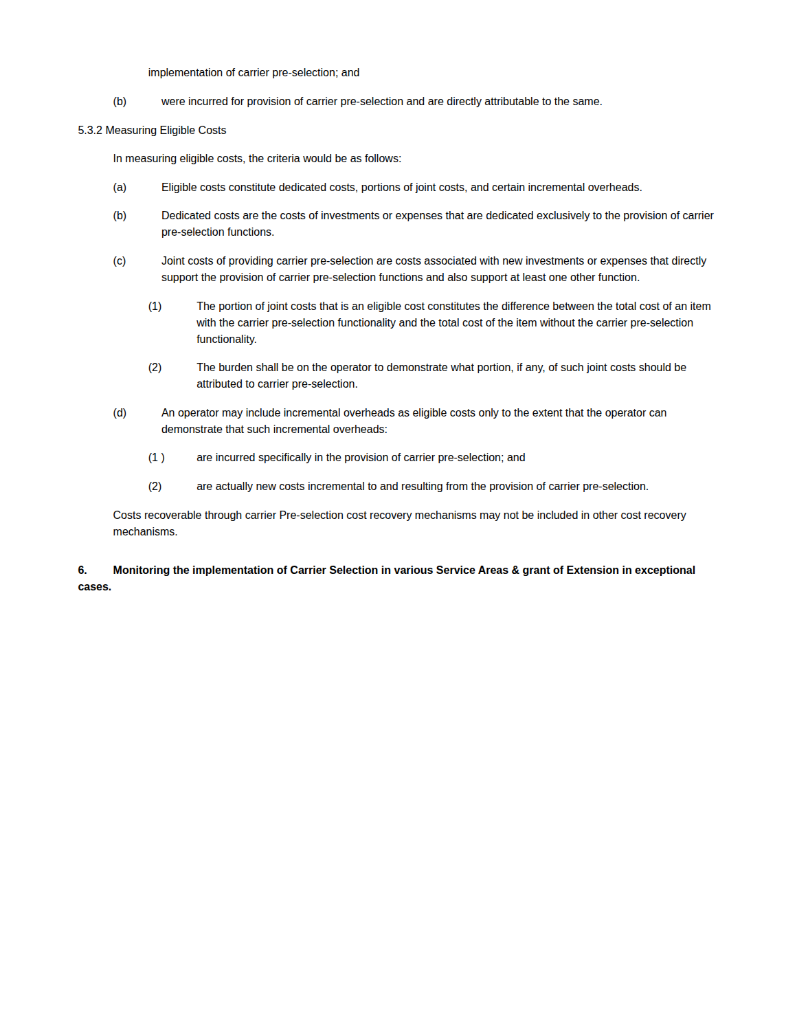implementation of carrier pre-selection; and
(b) were incurred for provision of carrier pre-selection and are directly attributable to the same.
5.3.2 Measuring Eligible Costs
In measuring eligible costs, the criteria would be as follows:
(a) Eligible costs constitute dedicated costs, portions of joint costs, and certain incremental overheads.
(b) Dedicated costs are the costs of investments or expenses that are dedicated exclusively to the provision of carrier pre-selection functions.
(c) Joint costs of providing carrier pre-selection are costs associated with new investments or expenses that directly support the provision of carrier pre-selection functions and also support at least one other function.
(1) The portion of joint costs that is an eligible cost constitutes the difference between the total cost of an item with the carrier pre-selection functionality and the total cost of the item without the carrier pre-selection functionality.
(2) The burden shall be on the operator to demonstrate what portion, if any, of such joint costs should be attributed to carrier pre-selection.
(d) An operator may include incremental overheads as eligible costs only to the extent that the operator can demonstrate that such incremental overheads:
(1 ) are incurred specifically in the provision of carrier pre-selection; and
(2) are actually new costs incremental to and resulting from the provision of carrier pre-selection.
Costs recoverable through carrier Pre-selection cost recovery mechanisms may not be included in other cost recovery mechanisms.
6. Monitoring the implementation of Carrier Selection in various Service Areas & grant of Extension in exceptional cases.